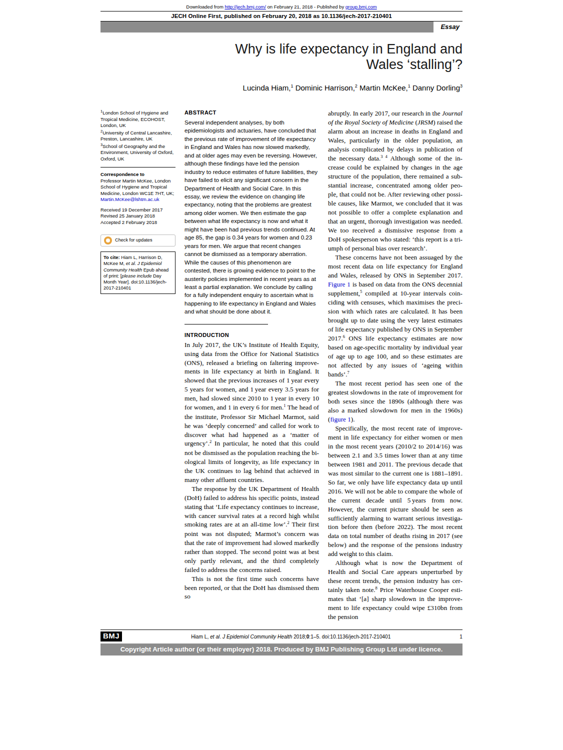Downloaded from http://jech.bmj.com/ on February 21, 2018 - Published by group.bmj.com
JECH Online First, published on February 20, 2018 as 10.1136/jech-2017-210401
Essay
Why is life expectancy in England and
Wales ‘stalling’?
Lucinda Hiam,1 Dominic Harrison,2 Martin McKee,1 Danny Dorling3
1London School of Hygiene and Tropical Medicine, ECOHOST, London, UK
2University of Central Lancashire, Preston, Lancashire, UK
3School of Geography and the Environment, University of Oxford, Oxford, UK
Correspondence to
Professor Martin McKee, London School of Hygiene and Tropical Medicine, London WC1E 7HT, UK; Martin.McKee@lshtm.ac.uk
Received 19 December 2017
Revised 25 January 2018
Accepted 2 February 2018
Check for updates
To cite: Hiam L, Harrison D, McKee M, et al. J Epidemiol Community Health Epub ahead of print: [please include Day Month Year]. doi:10.1136/jech-2017-210401
ABSTRACT
Several independent analyses, by both epidemiologists and actuaries, have concluded that the previous rate of improvement of life expectancy in England and Wales has now slowed markedly, and at older ages may even be reversing. However, although these findings have led the pension industry to reduce estimates of future liabilities, they have failed to elicit any significant concern in the Department of Health and Social Care. In this essay, we review the evidence on changing life expectancy, noting that the problems are greatest among older women. We then estimate the gap between what life expectancy is now and what it might have been had previous trends continued. At age 85, the gap is 0.34 years for women and 0.23 years for men. We argue that recent changes cannot be dismissed as a temporary aberration. While the causes of this phenomenon are contested, there is growing evidence to point to the austerity policies implemented in recent years as at least a partial explanation. We conclude by calling for a fully independent enquiry to ascertain what is happening to life expectancy in England and Wales and what should be done about it.
INTRODUCTION
In July 2017, the UK’s Institute of Health Equity, using data from the Office for National Statistics (ONS), released a briefing on faltering improvements in life expectancy at birth in England. It showed that the previous increases of 1 year every 5 years for women, and 1 year every 3.5 years for men, had slowed since 2010 to 1 year in every 10 for women, and 1 in every 6 for men.1 The head of the institute, Professor Sir Michael Marmot, said he was ‘deeply concerned’ and called for work to discover what had happened as a ‘matter of urgency’.2 In particular, he noted that this could not be dismissed as the population reaching the biological limits of longevity, as life expectancy in the UK continues to lag behind that achieved in many other affluent countries.
The response by the UK Department of Health (DoH) failed to address his specific points, instead stating that ‘Life expectancy continues to increase, with cancer survival rates at a record high whilst smoking rates are at an all-time low’.2 Their first point was not disputed; Marmot’s concern was that the rate of improvement had slowed markedly rather than stopped. The second point was at best only partly relevant, and the third completely failed to address the concerns raised.
This is not the first time such concerns have been reported, or that the DoH has dismissed them so
abruptly. In early 2017, our research in the Journal of the Royal Society of Medicine (JRSM) raised the alarm about an increase in deaths in England and Wales, particularly in the older population, an analysis complicated by delays in publication of the necessary data.3 4 Although some of the increase could be explained by changes in the age structure of the population, there remained a substantial increase, concentrated among older people, that could not be. After reviewing other possible causes, like Marmot, we concluded that it was not possible to offer a complete explanation and that an urgent, thorough investigation was needed. We too received a dismissive response from a DoH spokesperson who stated: ‘this report is a triumph of personal bias over research’.
These concerns have not been assuaged by the most recent data on life expectancy for England and Wales, released by ONS in September 2017. Figure 1 is based on data from the ONS decennial supplement,5 compiled at 10-year intervals coinciding with censuses, which maximises the precision with which rates are calculated. It has been brought up to date using the very latest estimates of life expectancy published by ONS in September 2017.6 ONS life expectancy estimates are now based on age-specific mortality by individual year of age up to age 100, and so these estimates are not affected by any issues of ‘ageing within bands’.7
The most recent period has seen one of the greatest slowdowns in the rate of improvement for both sexes since the 1890s (although there was also a marked slowdown for men in the 1960s) (figure 1).
Specifically, the most recent rate of improvement in life expectancy for either women or men in the most recent years (2010/2 to 2014/16) was between 2.1 and 3.5 times lower than at any time between 1981 and 2011. The previous decade that was most similar to the current one is 1881–1891. So far, we only have life expectancy data up until 2016. We will not be able to compare the whole of the current decade until 5 years from now. However, the current picture should be seen as sufficiently alarming to warrant serious investigation before then (before 2022). The most recent data on total number of deaths rising in 2017 (see below) and the response of the pensions industry add weight to this claim.
Although what is now the Department of Health and Social Care appears unperturbed by these recent trends, the pension industry has certainly taken note.8 Price Waterhouse Cooper estimates that ‘[a] sharp slowdown in the improvement to life expectancy could wipe £310bn from the pension
BMJ
Hiam L, et al. J Epidemiol Community Health 2018;0:1–5. doi:10.1136/jech-2017-210401
1
Copyright Article author (or their employer) 2018. Produced by BMJ Publishing Group Ltd under licence.